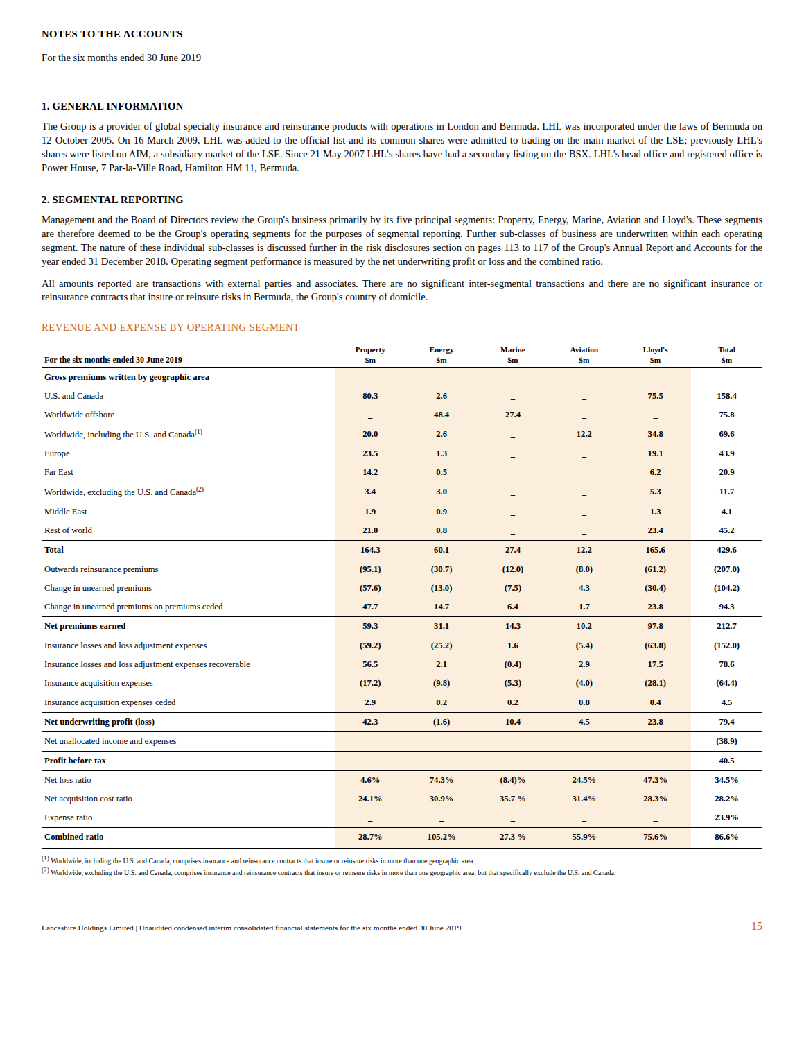NOTES TO THE ACCOUNTS
For the six months ended 30 June 2019
1. GENERAL INFORMATION
The Group is a provider of global specialty insurance and reinsurance products with operations in London and Bermuda. LHL was incorporated under the laws of Bermuda on 12 October 2005. On 16 March 2009, LHL was added to the official list and its common shares were admitted to trading on the main market of the LSE; previously LHL's shares were listed on AIM, a subsidiary market of the LSE. Since 21 May 2007 LHL's shares have had a secondary listing on the BSX. LHL's head office and registered office is Power House, 7 Par-la-Ville Road, Hamilton HM 11, Bermuda.
2. SEGMENTAL REPORTING
Management and the Board of Directors review the Group's business primarily by its five principal segments: Property, Energy, Marine, Aviation and Lloyd's. These segments are therefore deemed to be the Group's operating segments for the purposes of segmental reporting. Further sub-classes of business are underwritten within each operating segment. The nature of these individual sub-classes is discussed further in the risk disclosures section on pages 113 to 117 of the Group's Annual Report and Accounts for the year ended 31 December 2018. Operating segment performance is measured by the net underwriting profit or loss and the combined ratio.
All amounts reported are transactions with external parties and associates. There are no significant inter-segmental transactions and there are no significant insurance or reinsurance contracts that insure or reinsure risks in Bermuda, the Group's country of domicile.
REVENUE AND EXPENSE BY OPERATING SEGMENT
| For the six months ended 30 June 2019 | Property $m | Energy $m | Marine $m | Aviation $m | Lloyd's $m | Total $m |
| --- | --- | --- | --- | --- | --- | --- |
| Gross premiums written by geographic area | | | | | | |
| U.S. and Canada | 80.3 | 2.6 | _ | _ | 75.5 | 158.4 |
| Worldwide offshore | _ | 48.4 | 27.4 | _ | _ | 75.8 |
| Worldwide, including the U.S. and Canada (1) | 20.0 | 2.6 | _ | 12.2 | 34.8 | 69.6 |
| Europe | 23.5 | 1.3 | _ | _ | 19.1 | 43.9 |
| Far East | 14.2 | 0.5 | _ | _ | 6.2 | 20.9 |
| Worldwide, excluding the U.S. and Canada (2) | 3.4 | 3.0 | _ | _ | 5.3 | 11.7 |
| Middle East | 1.9 | 0.9 | _ | _ | 1.3 | 4.1 |
| Rest of world | 21.0 | 0.8 | _ | _ | 23.4 | 45.2 |
| Total | 164.3 | 60.1 | 27.4 | 12.2 | 165.6 | 429.6 |
| Outwards reinsurance premiums | (95.1) | (30.7) | (12.0) | (8.0) | (61.2) | (207.0) |
| Change in unearned premiums | (57.6) | (13.0) | (7.5) | 4.3 | (30.4) | (104.2) |
| Change in unearned premiums on premiums ceded | 47.7 | 14.7 | 6.4 | 1.7 | 23.8 | 94.3 |
| Net premiums earned | 59.3 | 31.1 | 14.3 | 10.2 | 97.8 | 212.7 |
| Insurance losses and loss adjustment expenses | (59.2) | (25.2) | 1.6 | (5.4) | (63.8) | (152.0) |
| Insurance losses and loss adjustment expenses recoverable | 56.5 | 2.1 | (0.4) | 2.9 | 17.5 | 78.6 |
| Insurance acquisition expenses | (17.2) | (9.8) | (5.3) | (4.0) | (28.1) | (64.4) |
| Insurance acquisition expenses ceded | 2.9 | 0.2 | 0.2 | 0.8 | 0.4 | 4.5 |
| Net underwriting profit (loss) | 42.3 | (1.6) | 10.4 | 4.5 | 23.8 | 79.4 |
| Net unallocated income and expenses | | | | | | (38.9) |
| Profit before tax | | | | | | 40.5 |
| Net loss ratio | 4.6% | 74.3% | (8.4)% | 24.5% | 47.3% | 34.5% |
| Net acquisition cost ratio | 24.1% | 30.9% | 35.7 % | 31.4% | 28.3% | 28.2% |
| Expense ratio | _ | _ | _ | _ | _ | 23.9% |
| Combined ratio | 28.7% | 105.2% | 27.3 % | 55.9% | 75.6% | 86.6% |
(1) Worldwide, including the U.S. and Canada, comprises insurance and reinsurance contracts that insure or reinsure risks in more than one geographic area.
(2) Worldwide, excluding the U.S. and Canada, comprises insurance and reinsurance contracts that insure or reinsure risks in more than one geographic area, but that specifically exclude the U.S. and Canada.
Lancashire Holdings Limited | Unaudited condensed interim consolidated financial statements for the six months ended 30 June 2019
15